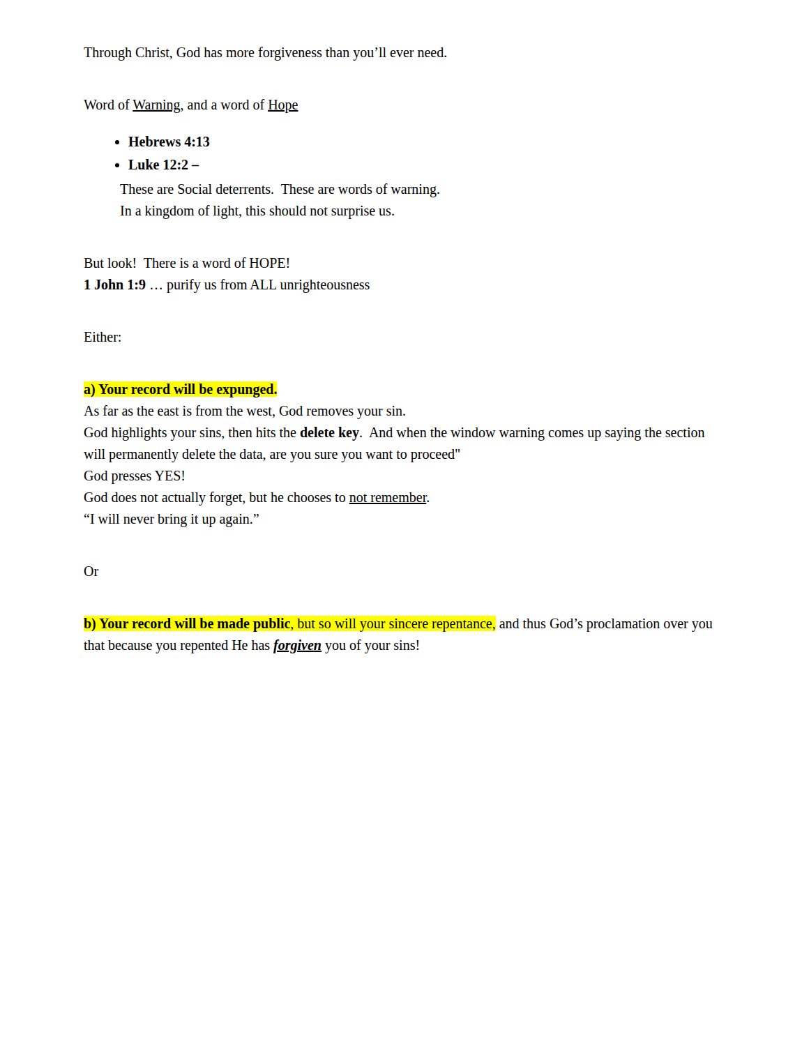Through Christ, God has more forgiveness than you’ll ever need.
Word of Warning, and a word of Hope
Hebrews 4:13
Luke 12:2 –
These are Social deterrents. These are words of warning.
In a kingdom of light, this should not surprise us.
But look! There is a word of HOPE!
1 John 1:9 … purify us from ALL unrighteousness
Either:
a) Your record will be expunged.
As far as the east is from the west, God removes your sin.
God highlights your sins, then hits the delete key. And when the window warning comes up saying the section will permanently delete the data, are you sure you want to proceed"
God presses YES!
God does not actually forget, but he chooses to not remember.
“I will never bring it up again.”
Or
b) Your record will be made public, but so will your sincere repentance, and thus God’s proclamation over you that because you repented He has forgiven you of your sins!